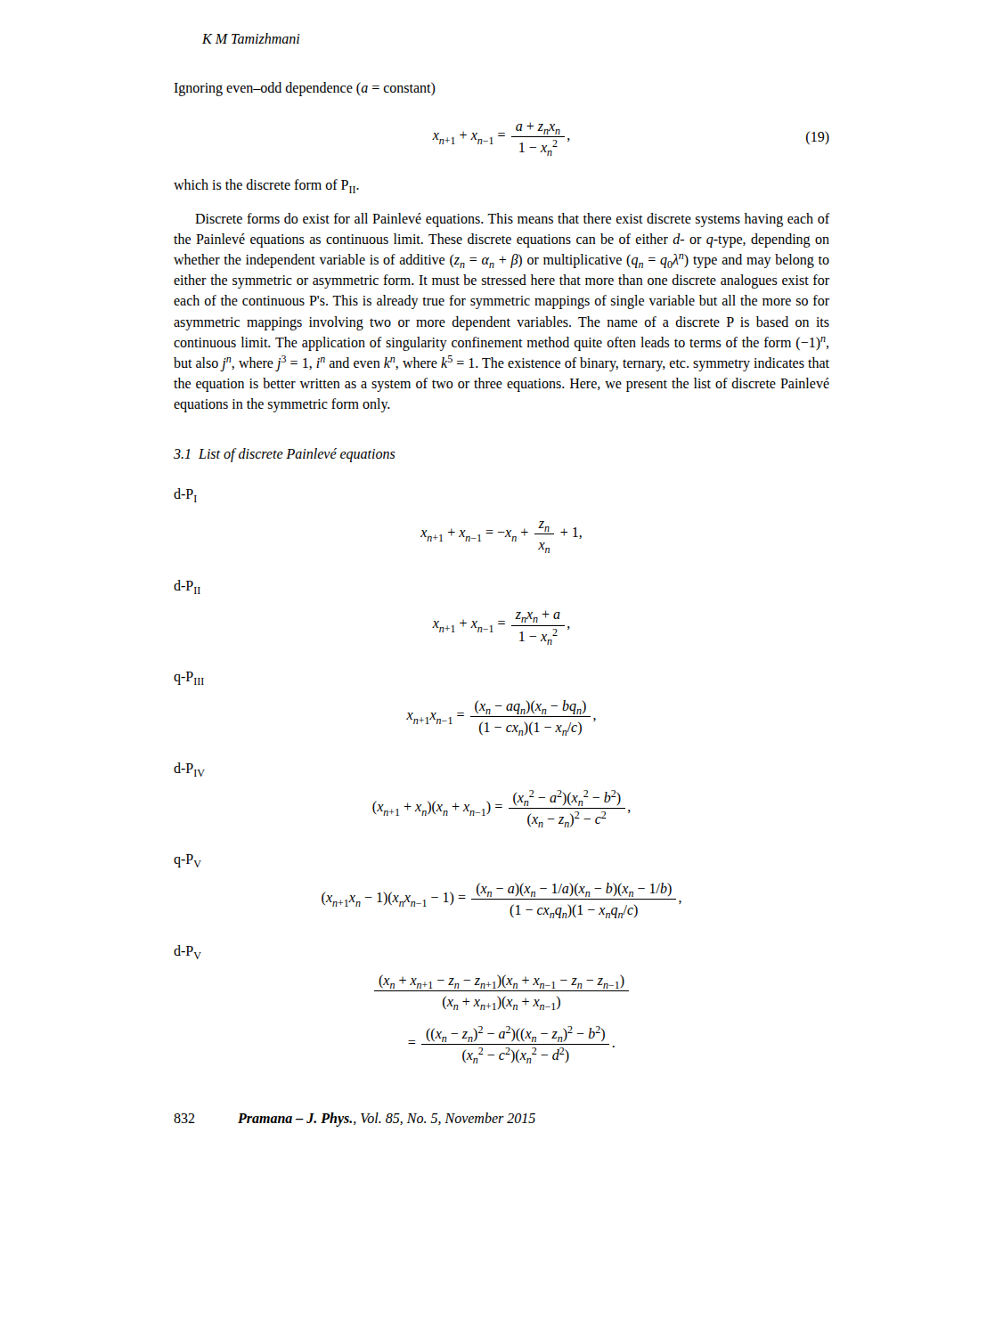K M Tamizhmani
Ignoring even–odd dependence (a = constant)
xn+1 + xn−1 = a + znxn 1 − xn2 ,
(19)
which is the discrete form of PII.
Discrete forms do exist for all Painlevé equations. This means that there exist discrete systems having each of the Painlevé equations as continuous limit. These discrete equations can be of either d- or q-type, depending on whether the independent variable is of additive (zn = αn + β) or multiplicative (qn = q0λn) type and may belong to either the symmetric or asymmetric form. It must be stressed here that more than one discrete analogues exist for each of the continuous P's. This is already true for symmetric mappings of single variable but all the more so for asymmetric mappings involving two or more dependent variables. The name of a discrete P is based on its continuous limit. The application of singularity confinement method quite often leads to terms of the form (−1)n, but also jn, where j3 = 1, in and even kn, where k5 = 1. The existence of binary, ternary, etc. symmetry indicates that the equation is better written as a system of two or three equations. Here, we present the list of discrete Painlevé equations in the symmetric form only.
3.1 List of discrete Painlevé equations
d-PI
xn+1 + xn−1 = −xn + zn xn + 1,
d-PII
xn+1 + xn−1 = znxn + a 1 − xn2 ,
q-PIII
xn+1xn−1 = (xn − aqn)(xn − bqn) (1 − cxn)(1 − xn/c) ,
d-PIV
(xn+1 + xn)(xn + xn−1) = (xn2 − a2)(xn2 − b2) (xn − zn)2 − c2 ,
q-PV
(xn+1xn − 1)(xnxn−1 − 1) = (xn − a)(xn − 1/a)(xn − b)(xn − 1/b) (1 − cxnqn)(1 − xnqn/c) ,
d-PV
(xn + xn+1 − zn − zn+1)(xn + xn−1 − zn − zn−1) (xn + xn+1)(xn + xn−1)
= ((xn − zn)2 − a2)((xn − zn)2 − b2) (xn2 − c2)(xn2 − d2) .
832 Pramana – J. Phys., Vol. 85, No. 5, November 2015